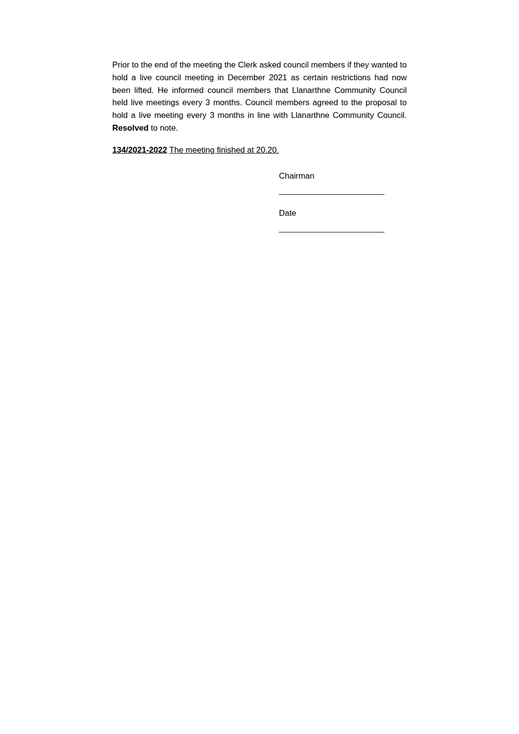Prior to the end of the meeting the Clerk asked council members if they wanted to hold a live council meeting in December 2021 as certain restrictions had now been lifted. He informed council members that Llanarthne Community Council held live meetings every 3 months. Council members agreed to the proposal to hold a live meeting every 3 months in line with Llanarthne Community Council. Resolved to note.
134/2021-2022 The meeting finished at 20.20.
Chairman
Date